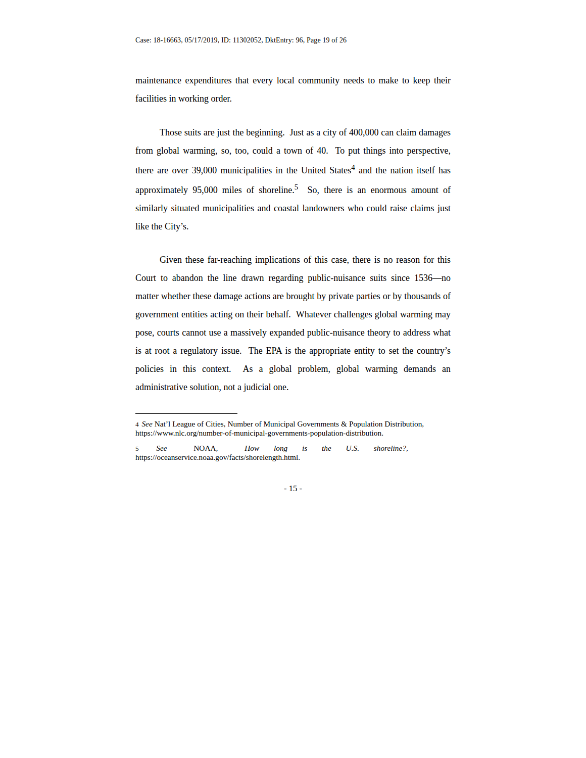Case: 18-16663, 05/17/2019, ID: 11302052, DktEntry: 96, Page 19 of 26
maintenance expenditures that every local community needs to make to keep their facilities in working order.
Those suits are just the beginning. Just as a city of 400,000 can claim damages from global warming, so, too, could a town of 40. To put things into perspective, there are over 39,000 municipalities in the United States4 and the nation itself has approximately 95,000 miles of shoreline.5 So, there is an enormous amount of similarly situated municipalities and coastal landowners who could raise claims just like the City’s.
Given these far-reaching implications of this case, there is no reason for this Court to abandon the line drawn regarding public-nuisance suits since 1536—no matter whether these damage actions are brought by private parties or by thousands of government entities acting on their behalf. Whatever challenges global warming may pose, courts cannot use a massively expanded public-nuisance theory to address what is at root a regulatory issue. The EPA is the appropriate entity to set the country’s policies in this context. As a global problem, global warming demands an administrative solution, not a judicial one.
4 See Nat’l League of Cities, Number of Municipal Governments & Population Distribution, https://www.nlc.org/number-of-municipal-governments-population-distribution.
5 See NOAA, How long is the U.S. shoreline?, https://oceanservice.noaa.gov/facts/shorelength.html.
- 15 -